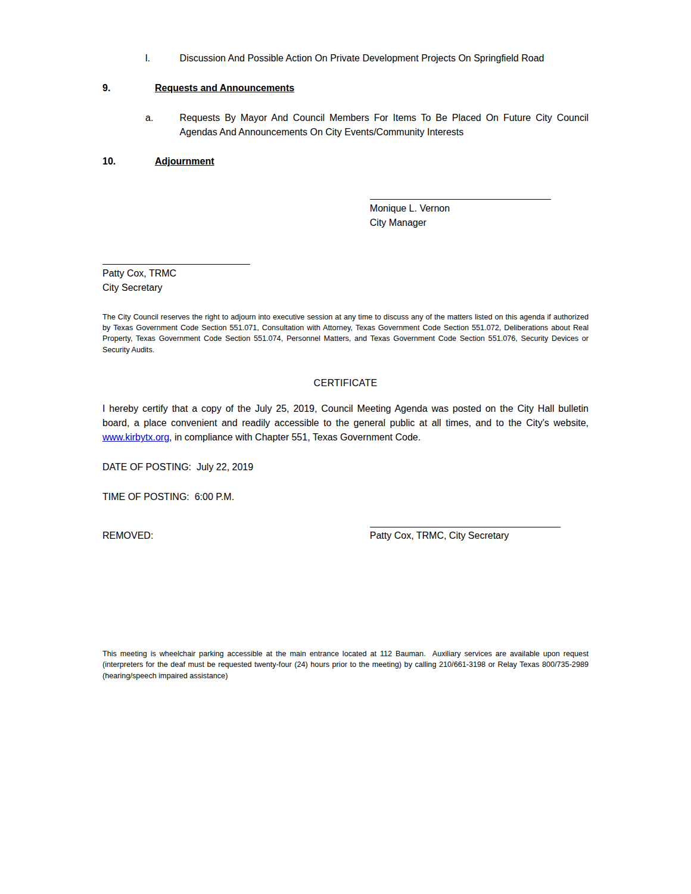l.
Discussion And Possible Action On Private Development Projects On Springfield Road
9.
Requests and Announcements
a.
Requests By Mayor And Council Members For Items To Be Placed On Future City Council Agendas And Announcements On City Events/Community Interests
10.
Adjournment
Monique L. Vernon
City Manager
Patty Cox, TRMC
City Secretary
The City Council reserves the right to adjourn into executive session at any time to discuss any of the matters listed on this agenda if authorized by Texas Government Code Section 551.071, Consultation with Attorney, Texas Government Code Section 551.072, Deliberations about Real Property, Texas Government Code Section 551.074, Personnel Matters, and Texas Government Code Section 551.076, Security Devices or Security Audits.
CERTIFICATE
I hereby certify that a copy of the July 25, 2019, Council Meeting Agenda was posted on the City Hall bulletin board, a place convenient and readily accessible to the general public at all times, and to the City's website, www.kirbytx.org, in compliance with Chapter 551, Texas Government Code.
DATE OF POSTING: July 22, 2019
TIME OF POSTING: 6:00 P.M.
Patty Cox, TRMC, City Secretary
REMOVED:
This meeting is wheelchair parking accessible at the main entrance located at 112 Bauman. Auxiliary services are available upon request (interpreters for the deaf must be requested twenty-four (24) hours prior to the meeting) by calling 210/661-3198 or Relay Texas 800/735-2989 (hearing/speech impaired assistance)